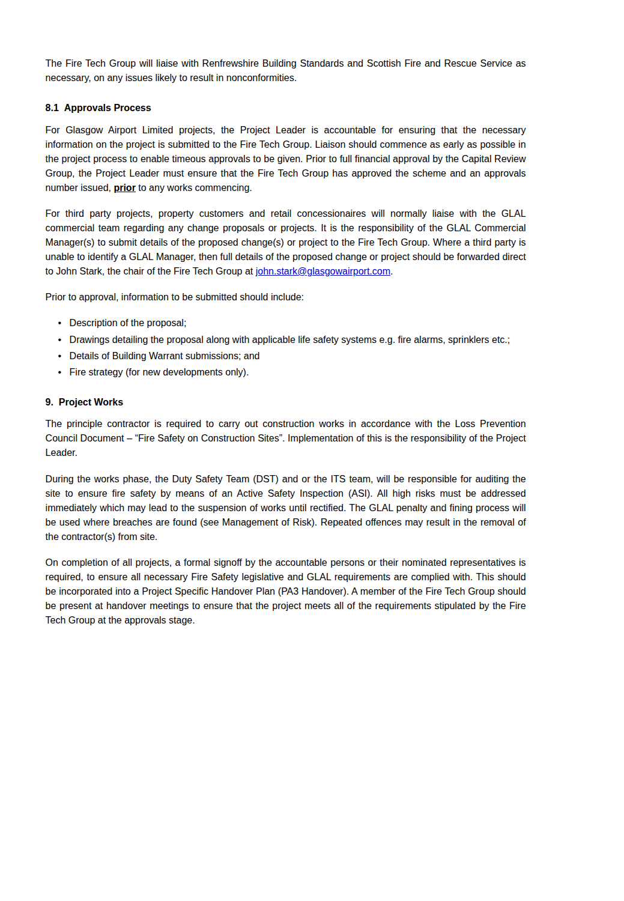The Fire Tech Group will liaise with Renfrewshire Building Standards and Scottish Fire and Rescue Service as necessary, on any issues likely to result in nonconformities.
8.1 Approvals Process
For Glasgow Airport Limited projects, the Project Leader is accountable for ensuring that the necessary information on the project is submitted to the Fire Tech Group. Liaison should commence as early as possible in the project process to enable timeous approvals to be given. Prior to full financial approval by the Capital Review Group, the Project Leader must ensure that the Fire Tech Group has approved the scheme and an approvals number issued, prior to any works commencing.
For third party projects, property customers and retail concessionaires will normally liaise with the GLAL commercial team regarding any change proposals or projects. It is the responsibility of the GLAL Commercial Manager(s) to submit details of the proposed change(s) or project to the Fire Tech Group. Where a third party is unable to identify a GLAL Manager, then full details of the proposed change or project should be forwarded direct to John Stark, the chair of the Fire Tech Group at john.stark@glasgowairport.com.
Prior to approval, information to be submitted should include:
Description of the proposal;
Drawings detailing the proposal along with applicable life safety systems e.g. fire alarms, sprinklers etc.;
Details of Building Warrant submissions; and
Fire strategy (for new developments only).
9. Project Works
The principle contractor is required to carry out construction works in accordance with the Loss Prevention Council Document – “Fire Safety on Construction Sites”. Implementation of this is the responsibility of the Project Leader.
During the works phase, the Duty Safety Team (DST) and or the ITS team, will be responsible for auditing the site to ensure fire safety by means of an Active Safety Inspection (ASI). All high risks must be addressed immediately which may lead to the suspension of works until rectified. The GLAL penalty and fining process will be used where breaches are found (see Management of Risk). Repeated offences may result in the removal of the contractor(s) from site.
On completion of all projects, a formal signoff by the accountable persons or their nominated representatives is required, to ensure all necessary Fire Safety legislative and GLAL requirements are complied with. This should be incorporated into a Project Specific Handover Plan (PA3 Handover). A member of the Fire Tech Group should be present at handover meetings to ensure that the project meets all of the requirements stipulated by the Fire Tech Group at the approvals stage.